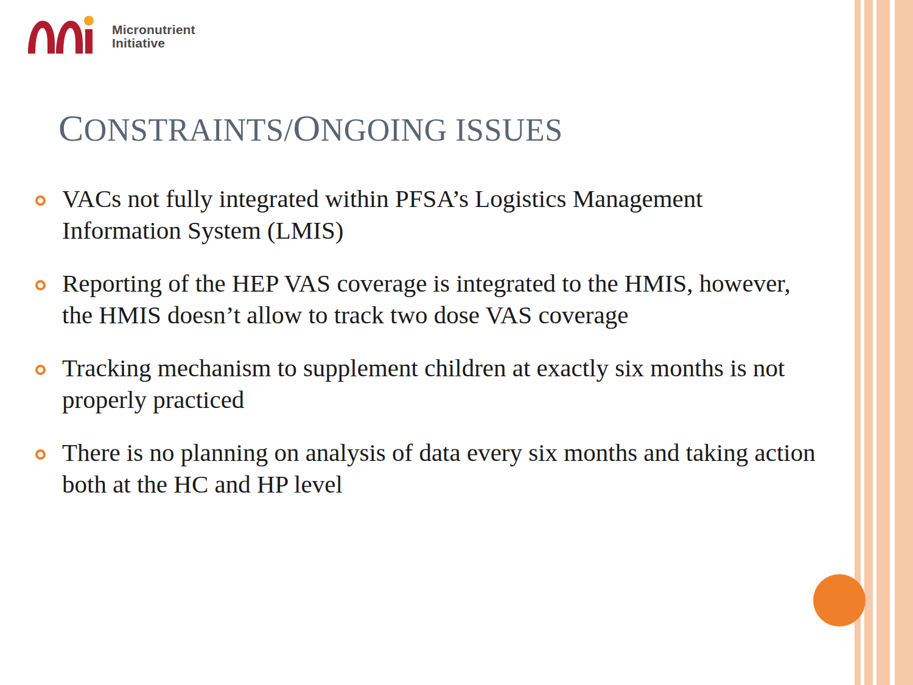Micronutrient Initiative
CONSTRAINTS/ONGOING ISSUES
VACs not fully integrated within PFSA’s Logistics Management Information System (LMIS)
Reporting of the HEP VAS coverage is integrated to the HMIS, however, the HMIS doesn’t allow to track two dose VAS coverage
Tracking mechanism to supplement children at exactly six months is not properly practiced
There is no planning on analysis of data every six months and taking action both at the HC and HP level